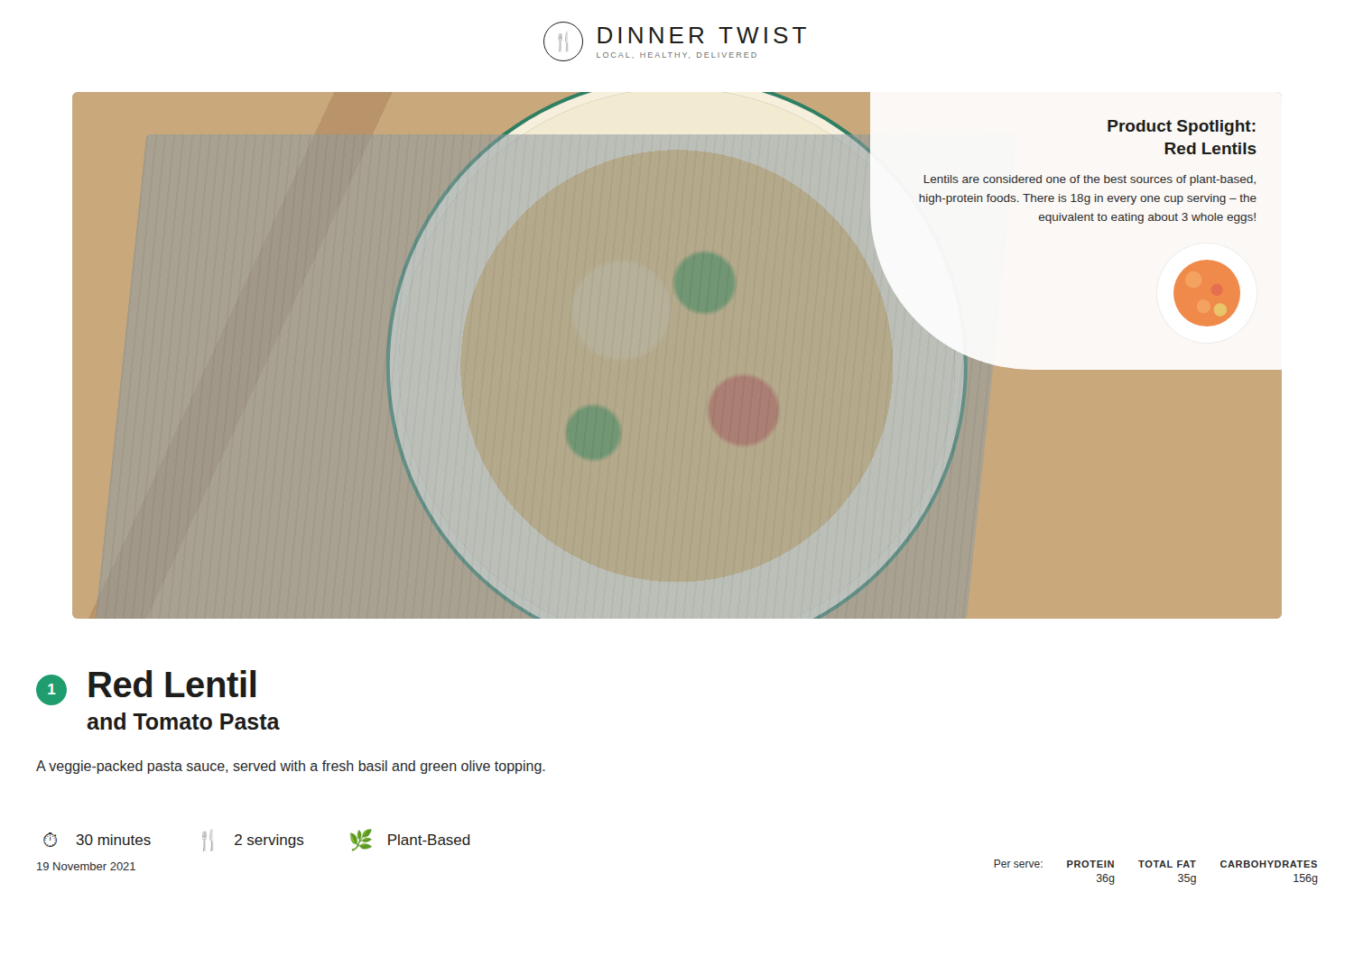🍴
DINNER TWIST
Local, Healthy, Delivered
Product Spotlight:
Red Lentils
Lentils are considered one of the best sources of plant-based, high-protein foods. There is 18g in every one cup serving – the equivalent to eating about 3 whole eggs!
1
Red Lentil
and Tomato Pasta
A veggie-packed pasta sauce, served with a fresh basil and green olive topping.
⏱30 minutes
🍴2 servings
🌿Plant-Based
19 November 2021
| Per serve: | Protein | Total Fat | Carbohydrates |
| --- | --- | --- | --- |
| | 36g | 35g | 156g |